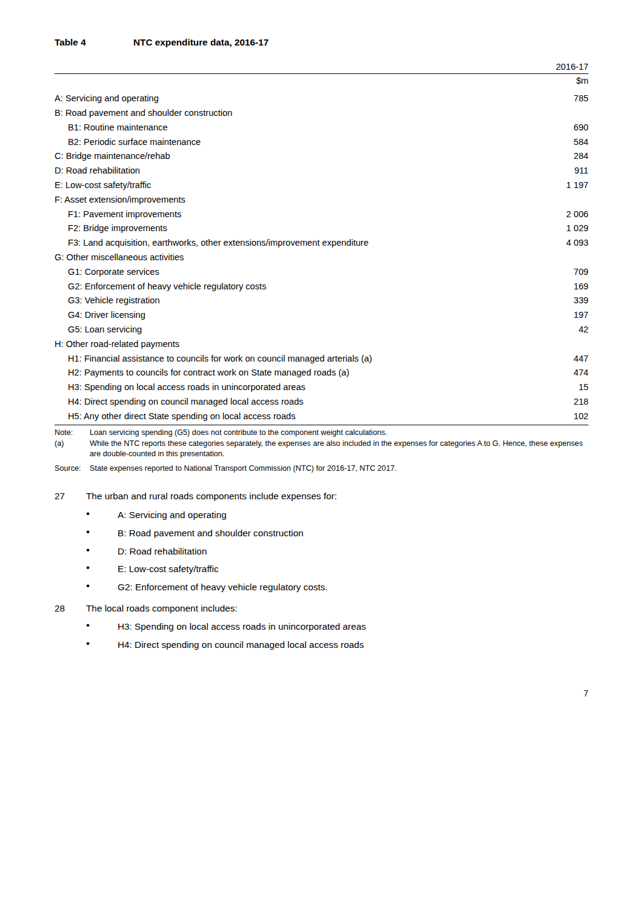Table 4 NTC expenditure data, 2016-17
| | 2016-17 |
| --- | --- |
| | $m |
| A: Servicing and operating | 785 |
| B: Road pavement and shoulder construction | |
| B1: Routine maintenance | 690 |
| B2: Periodic surface maintenance | 584 |
| C: Bridge maintenance/rehab | 284 |
| D: Road rehabilitation | 911 |
| E: Low-cost safety/traffic | 1 197 |
| F: Asset extension/improvements | |
| F1: Pavement improvements | 2 006 |
| F2: Bridge improvements | 1 029 |
| F3: Land acquisition, earthworks, other extensions/improvement expenditure | 4 093 |
| G: Other miscellaneous activities | |
| G1: Corporate services | 709 |
| G2: Enforcement of heavy vehicle regulatory costs | 169 |
| G3: Vehicle registration | 339 |
| G4: Driver licensing | 197 |
| G5: Loan servicing | 42 |
| H: Other road-related payments | |
| H1: Financial assistance to councils for work on council managed arterials (a) | 447 |
| H2: Payments to councils for contract work on State managed roads (a) | 474 |
| H3: Spending on local access roads in unincorporated areas | 15 |
| H4: Direct spending on council managed local access roads | 218 |
| H5: Any other direct State spending on local access roads | 102 |
| Note: | Loan servicing spending (G5) does not contribute to the component weight calculations. |
| (a) | While the NTC reports these categories separately, the expenses are also included in the expenses for categories A to G. Hence, these expenses are double-counted in this presentation. |
| Source: | State expenses reported to National Transport Commission (NTC) for 2016-17, NTC 2017. |
27
The urban and rural roads components include expenses for:
A: Servicing and operating
B: Road pavement and shoulder construction
D: Road rehabilitation
E: Low-cost safety/traffic
G2: Enforcement of heavy vehicle regulatory costs.
28
The local roads component includes:
H3: Spending on local access roads in unincorporated areas
H4: Direct spending on council managed local access roads
7